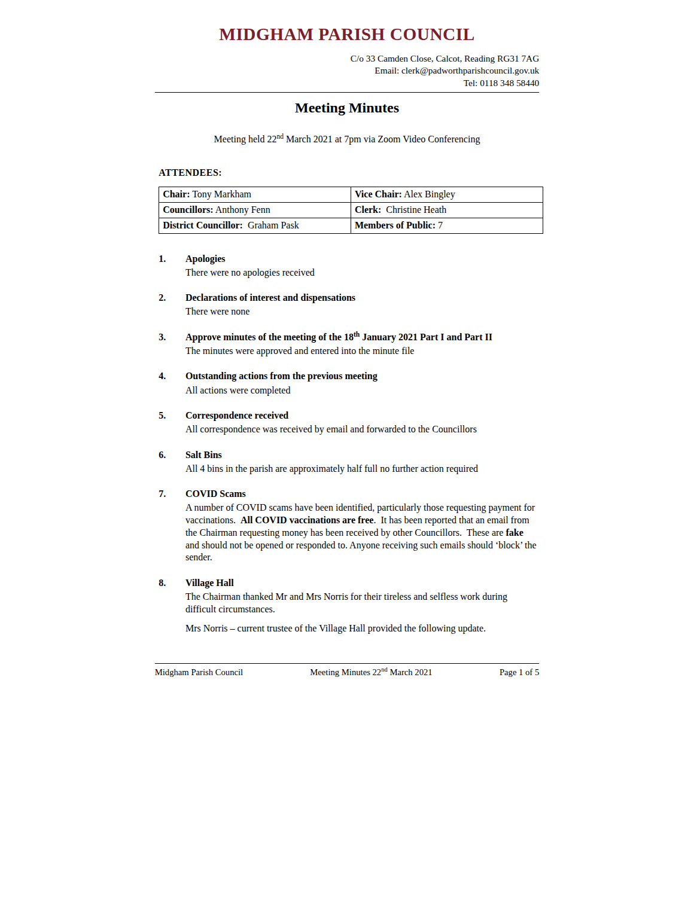MIDGHAM PARISH COUNCIL
C/o 33 Camden Close, Calcot, Reading RG31 7AG
Email: clerk@padworthparishcouncil.gov.uk
Tel: 0118 348 58440
Meeting Minutes
Meeting held 22nd March 2021 at 7pm via Zoom Video Conferencing
ATTENDEES:
| Chair: Tony Markham | Vice Chair: Alex Bingley |
| Councillors: Anthony Fenn | Clerk: Christine Heath |
| District Councillor: Graham Pask | Members of Public: 7 |
Apologies
There were no apologies received
Declarations of interest and dispensations
There were none
Approve minutes of the meeting of the 18th January 2021 Part I and Part II
The minutes were approved and entered into the minute file
Outstanding actions from the previous meeting
All actions were completed
Correspondence received
All correspondence was received by email and forwarded to the Councillors
Salt Bins
All 4 bins in the parish are approximately half full no further action required
COVID Scams
A number of COVID scams have been identified, particularly those requesting payment for vaccinations. All COVID vaccinations are free. It has been reported that an email from the Chairman requesting money has been received by other Councillors. These are fake and should not be opened or responded to. Anyone receiving such emails should ‘block’ the sender.
Village Hall
The Chairman thanked Mr and Mrs Norris for their tireless and selfless work during difficult circumstances.
Mrs Norris – current trustee of the Village Hall provided the following update.
Midgham Parish Council Meeting Minutes 22nd March 2021 Page 1 of 5